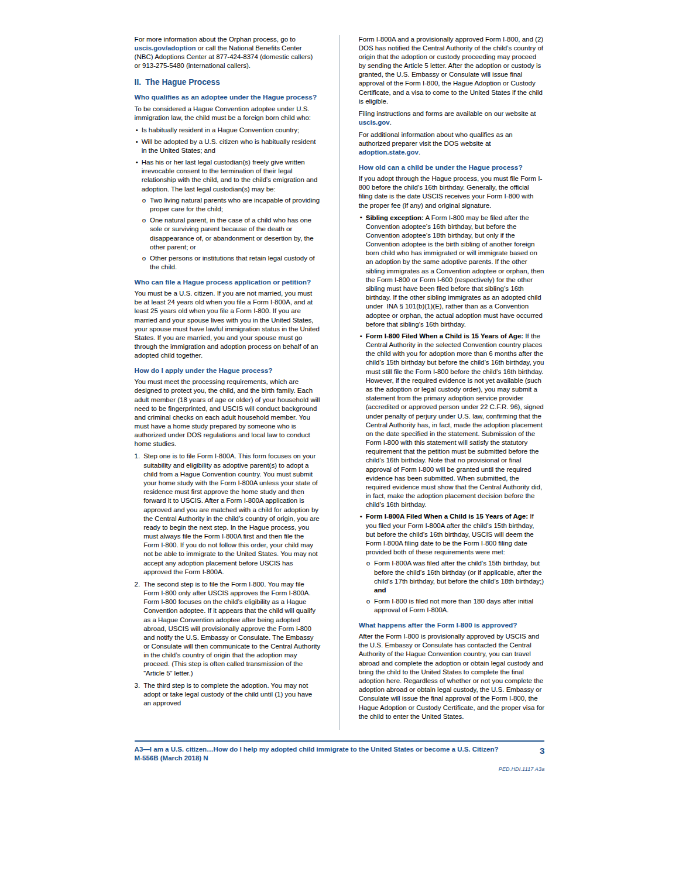For more information about the Orphan process, go to uscis.gov/adoption or call the National Benefits Center (NBC) Adoptions Center at 877-424-8374 (domestic callers) or 913-275-5480 (international callers).
II. The Hague Process
Who qualifies as an adoptee under the Hague process?
To be considered a Hague Convention adoptee under U.S. immigration law, the child must be a foreign born child who:
Is habitually resident in a Hague Convention country;
Will be adopted by a U.S. citizen who is habitually resident in the United States; and
Has his or her last legal custodian(s) freely give written irrevocable consent to the termination of their legal relationship with the child, and to the child’s emigration and adoption. The last legal custodian(s) may be:
Two living natural parents who are incapable of providing proper care for the child;
One natural parent, in the case of a child who has one sole or surviving parent because of the death or disappearance of, or abandonment or desertion by, the other parent; or
Other persons or institutions that retain legal custody of the child.
Who can file a Hague process application or petition?
You must be a U.S. citizen. If you are not married, you must be at least 24 years old when you file a Form I-800A, and at least 25 years old when you file a Form I-800. If you are married and your spouse lives with you in the United States, your spouse must have lawful immigration status in the United States. If you are married, you and your spouse must go through the immigration and adoption process on behalf of an adopted child together.
How do I apply under the Hague process?
You must meet the processing requirements, which are designed to protect you, the child, and the birth family. Each adult member (18 years of age or older) of your household will need to be fingerprinted, and USCIS will conduct background and criminal checks on each adult household member. You must have a home study prepared by someone who is authorized under DOS regulations and local law to conduct home studies.
Step one is to file Form I-800A. This form focuses on your suitability and eligibility as adoptive parent(s) to adopt a child from a Hague Convention country. You must submit your home study with the Form I-800A unless your state of residence must first approve the home study and then forward it to USCIS. After a Form I-800A application is approved and you are matched with a child for adoption by the Central Authority in the child’s country of origin, you are ready to begin the next step. In the Hague process, you must always file the Form I-800A first and then file the Form I-800. If you do not follow this order, your child may not be able to immigrate to the United States. You may not accept any adoption placement before USCIS has approved the Form I-800A.
The second step is to file the Form I-800. You may file Form I-800 only after USCIS approves the Form I-800A. Form I-800 focuses on the child’s eligibility as a Hague Convention adoptee. If it appears that the child will qualify as a Hague Convention adoptee after being adopted abroad, USCIS will provisionally approve the Form I-800 and notify the U.S. Embassy or Consulate. The Embassy or Consulate will then communicate to the Central Authority in the child’s country of origin that the adoption may proceed. (This step is often called transmission of the “Article 5” letter.)
The third step is to complete the adoption. You may not adopt or take legal custody of the child until (1) you have an approved
Form I-800A and a provisionally approved Form I-800, and (2) DOS has notified the Central Authority of the child’s country of origin that the adoption or custody proceeding may proceed by sending the Article 5 letter. After the adoption or custody is granted, the U.S. Embassy or Consulate will issue final approval of the Form I-800, the Hague Adoption or Custody Certificate, and a visa to come to the United States if the child is eligible.
Filing instructions and forms are available on our website at uscis.gov.
For additional information about who qualifies as an authorized preparer visit the DOS website at adoption.state.gov.
How old can a child be under the Hague process?
If you adopt through the Hague process, you must file Form I-800 before the child’s 16th birthday. Generally, the official filing date is the date USCIS receives your Form I-800 with the proper fee (if any) and original signature.
Sibling exception: A Form I-800 may be filed after the Convention adoptee’s 16th birthday, but before the Convention adoptee’s 18th birthday, but only if the Convention adoptee is the birth sibling of another foreign born child who has immigrated or will immigrate based on an adoption by the same adoptive parents. If the other sibling immigrates as a Convention adoptee or orphan, then the Form I-800 or Form I-600 (respectively) for the other sibling must have been filed before that sibling’s 16th birthday. If the other sibling immigrates as an adopted child under INA § 101(b)(1)(E), rather than as a Convention adoptee or orphan, the actual adoption must have occurred before that sibling’s 16th birthday.
Form I-800 Filed When a Child is 15 Years of Age: If the Central Authority in the selected Convention country places the child with you for adoption more than 6 months after the child’s 15th birthday but before the child’s 16th birthday, you must still file the Form I-800 before the child’s 16th birthday. However, if the required evidence is not yet available (such as the adoption or legal custody order), you may submit a statement from the primary adoption service provider (accredited or approved person under 22 C.F.R. 96), signed under penalty of perjury under U.S. law, confirming that the Central Authority has, in fact, made the adoption placement on the date specified in the statement. Submission of the Form I-800 with this statement will satisfy the statutory requirement that the petition must be submitted before the child’s 16th birthday. Note that no provisional or final approval of Form I-800 will be granted until the required evidence has been submitted. When submitted, the required evidence must show that the Central Authority did, in fact, make the adoption placement decision before the child’s 16th birthday.
Form I-800A Filed When a Child is 15 Years of Age: If you filed your Form I-800A after the child’s 15th birthday, but before the child’s 16th birthday, USCIS will deem the Form I-800A filing date to be the Form I-800 filing date provided both of these requirements were met:
Form I-800A was filed after the child’s 15th birthday, but before the child’s 16th birthday (or if applicable, after the child’s 17th birthday, but before the child’s 18th birthday;) and
Form I-800 is filed not more than 180 days after initial approval of Form I-800A.
What happens after the Form I-800 is approved?
After the Form I-800 is provisionally approved by USCIS and the U.S. Embassy or Consulate has contacted the Central Authority of the Hague Convention country, you can travel abroad and complete the adoption or obtain legal custody and bring the child to the United States to complete the final adoption here. Regardless of whether or not you complete the adoption abroad or obtain legal custody, the U.S. Embassy or Consulate will issue the final approval of the Form I-800, the Hague Adoption or Custody Certificate, and the proper visa for the child to enter the United States.
A3—I am a U.S. citizen…How do I help my adopted child immigrate to the United States or become a U.S. Citizen? M-556B (March 2018) N
3
PED.HDI.1117 A3a